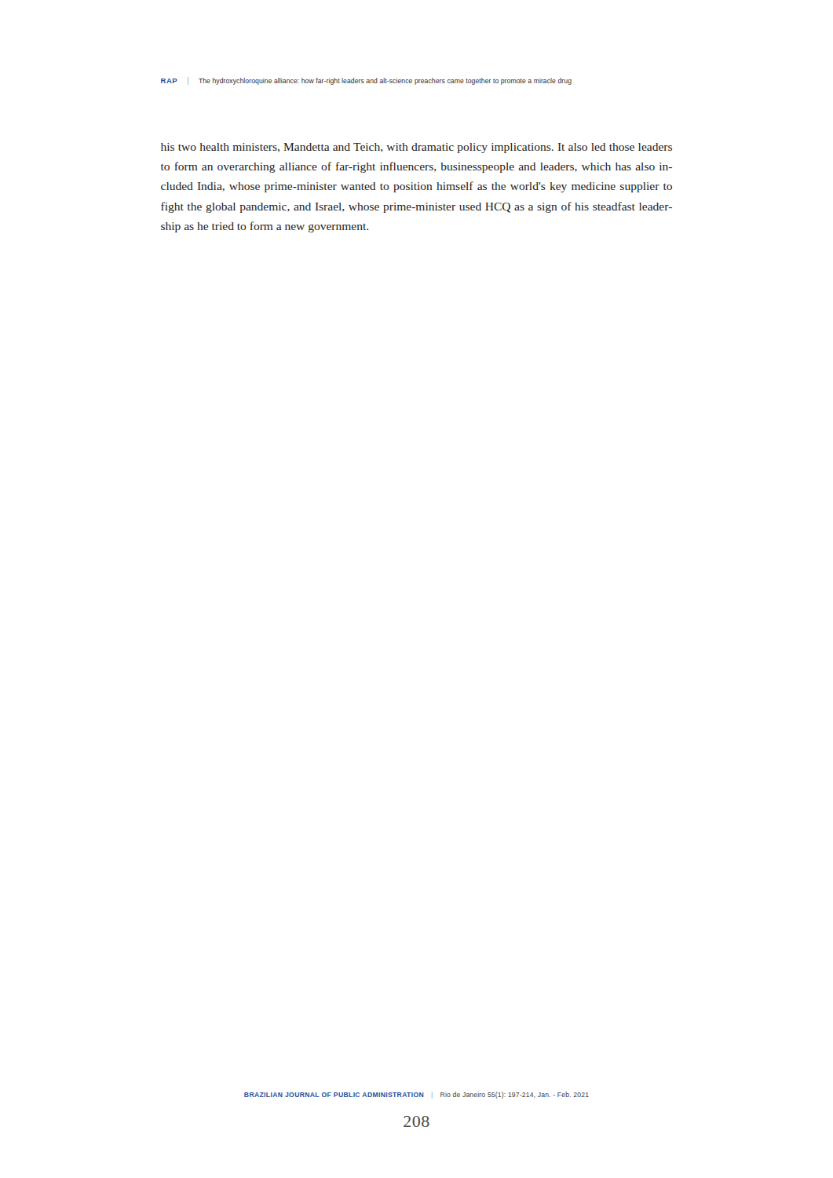RAP | The hydroxychloroquine alliance: how far-right leaders and alt-science preachers came together to promote a miracle drug
his two health ministers, Mandetta and Teich, with dramatic policy implications. It also led those leaders to form an overarching alliance of far-right influencers, businesspeople and leaders, which has also included India, whose prime-minister wanted to position himself as the world's key medicine supplier to fight the global pandemic, and Israel, whose prime-minister used HCQ as a sign of his steadfast leadership as he tried to form a new government.
Brazilian Journal of Public Administration | Rio de Janeiro 55(1): 197-214, Jan. - Feb. 2021
208